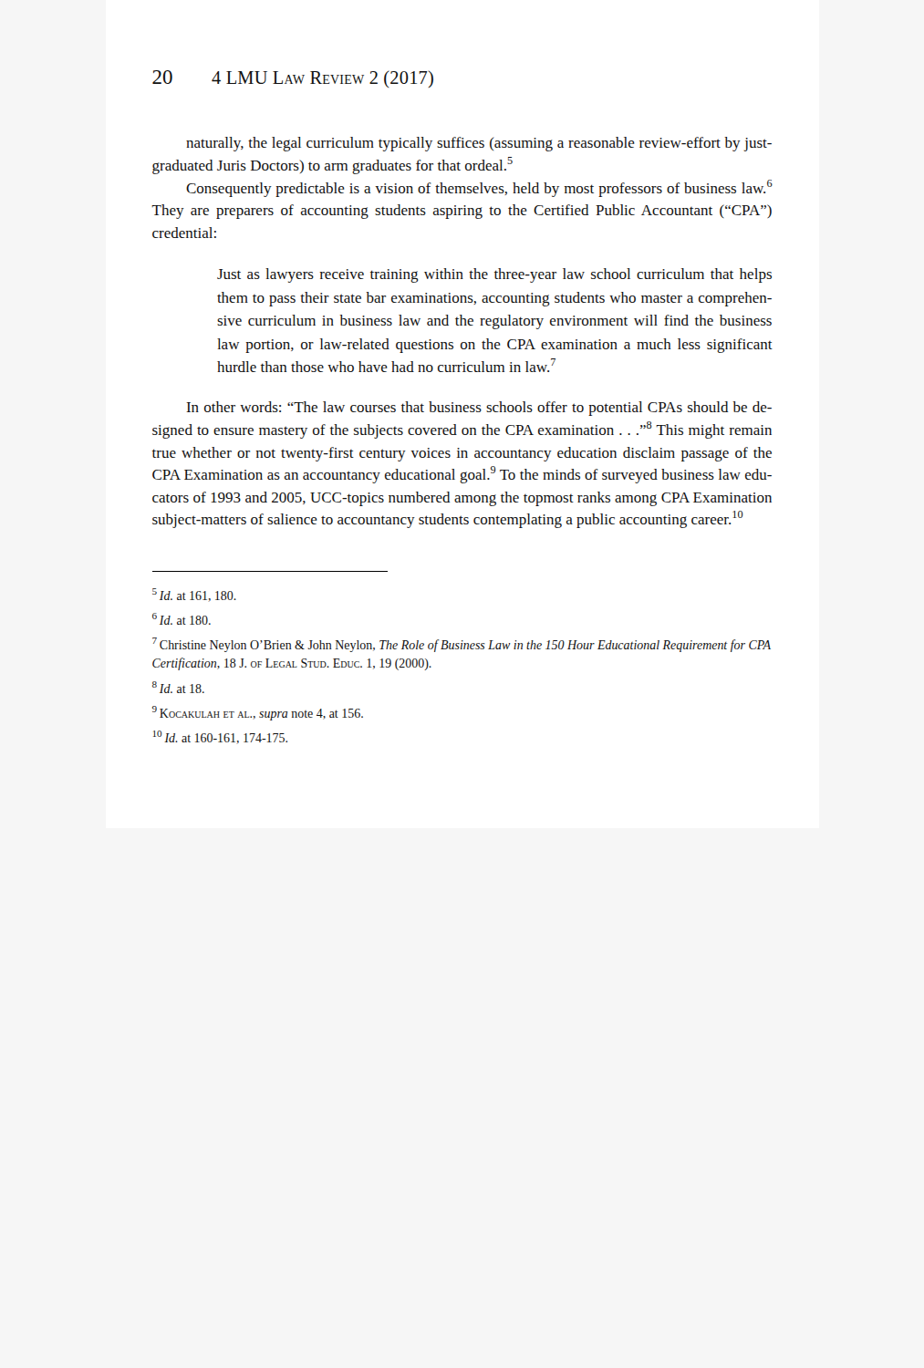20 4 LMU Law Review 2 (2017)
naturally, the legal curriculum typically suffices (assuming a reasonable review-effort by just-graduated Juris Doctors) to arm graduates for that ordeal.5
Consequently predictable is a vision of themselves, held by most professors of business law.6 They are preparers of accounting students aspiring to the Certified Public Accountant (“CPA”) credential:
Just as lawyers receive training within the three-year law school curriculum that helps them to pass their state bar examinations, accounting students who master a comprehensive curriculum in business law and the regulatory environment will find the business law portion, or law-related questions on the CPA examination a much less significant hurdle than those who have had no curriculum in law.7
In other words: “The law courses that business schools offer to potential CPAs should be designed to ensure mastery of the subjects covered on the CPA examination . . .”8 This might remain true whether or not twenty-first century voices in accountancy education disclaim passage of the CPA Examination as an accountancy educational goal.9 To the minds of surveyed business law educators of 1993 and 2005, UCC-topics numbered among the topmost ranks among CPA Examination subject-matters of salience to accountancy students contemplating a public accounting career.10
5 Id. at 161, 180.
6 Id. at 180.
7 Christine Neylon O’Brien & John Neylon, The Role of Business Law in the 150 Hour Educational Requirement for CPA Certification, 18 J. of Legal Stud. Educ. 1, 19 (2000).
8 Id. at 18.
9 Kocakulah et al., supra note 4, at 156.
10 Id. at 160-161, 174-175.